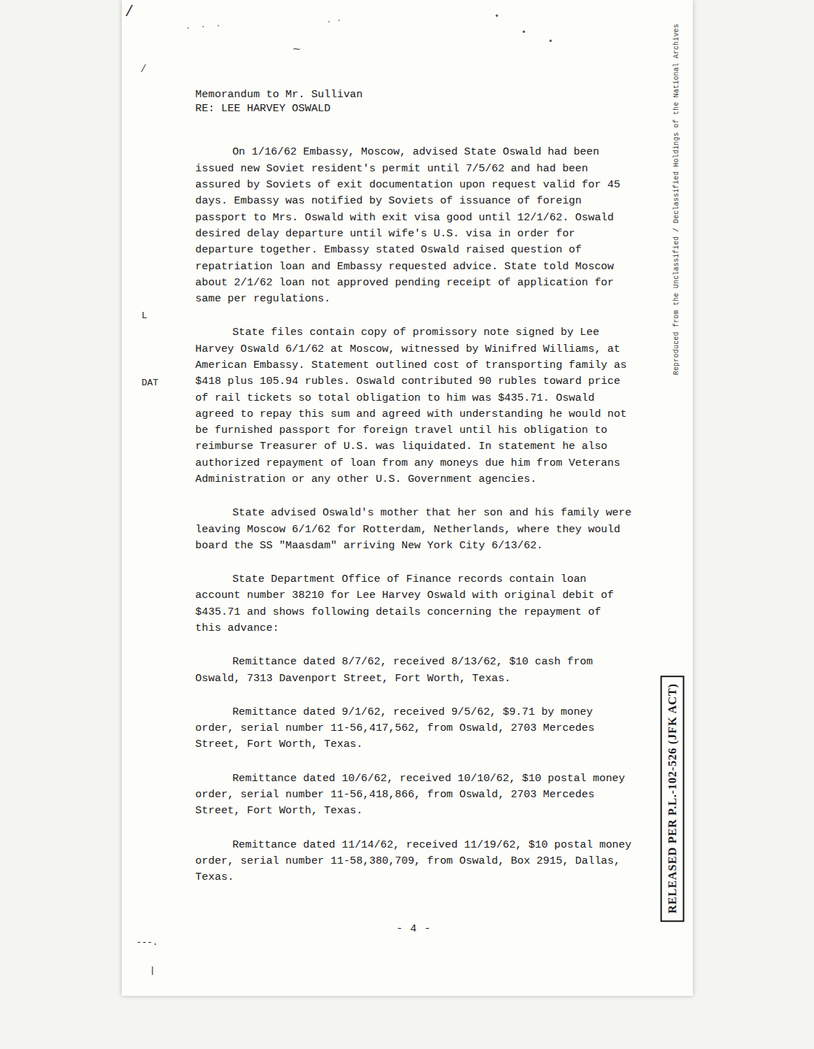Reproduced from the Unclassified / Declassified Holdings of the National Archives
RELEASED PER P.L.-102-526 (JFK ACT)
/ . . . . . • • • ~ / L DAT ---. |
Memorandum to Mr. Sullivan
RE: LEE HARVEY OSWALD
On 1/16/62 Embassy, Moscow, advised State Oswald had been issued new Soviet resident's permit until 7/5/62 and had been assured by Soviets of exit documentation upon request valid for 45 days. Embassy was notified by Soviets of issuance of foreign passport to Mrs. Oswald with exit visa good until 12/1/62. Oswald desired delay departure until wife's U.S. visa in order for departure together. Embassy stated Oswald raised question of repatriation loan and Embassy requested advice. State told Moscow about 2/1/62 loan not approved pending receipt of application for same per regulations.
State files contain copy of promissory note signed by Lee Harvey Oswald 6/1/62 at Moscow, witnessed by Winifred Williams, at American Embassy. Statement outlined cost of transporting family as $418 plus 105.94 rubles. Oswald contributed 90 rubles toward price of rail tickets so total obligation to him was $435.71. Oswald agreed to repay this sum and agreed with understanding he would not be furnished passport for foreign travel until his obligation to reimburse Treasurer of U.S. was liquidated. In statement he also authorized repayment of loan from any moneys due him from Veterans Administration or any other U.S. Government agencies.
State advised Oswald's mother that her son and his family were leaving Moscow 6/1/62 for Rotterdam, Netherlands, where they would board the SS "Maasdam" arriving New York City 6/13/62.
State Department Office of Finance records contain loan account number 38210 for Lee Harvey Oswald with original debit of $435.71 and shows following details concerning the repayment of this advance:
Remittance dated 8/7/62, received 8/13/62, $10 cash from Oswald, 7313 Davenport Street, Fort Worth, Texas.
Remittance dated 9/1/62, received 9/5/62, $9.71 by money order, serial number 11-56,417,562, from Oswald, 2703 Mercedes Street, Fort Worth, Texas.
Remittance dated 10/6/62, received 10/10/62, $10 postal money order, serial number 11-56,418,866, from Oswald, 2703 Mercedes Street, Fort Worth, Texas.
Remittance dated 11/14/62, received 11/19/62, $10 postal money order, serial number 11-58,380,709, from Oswald, Box 2915, Dallas, Texas.
- 4 -